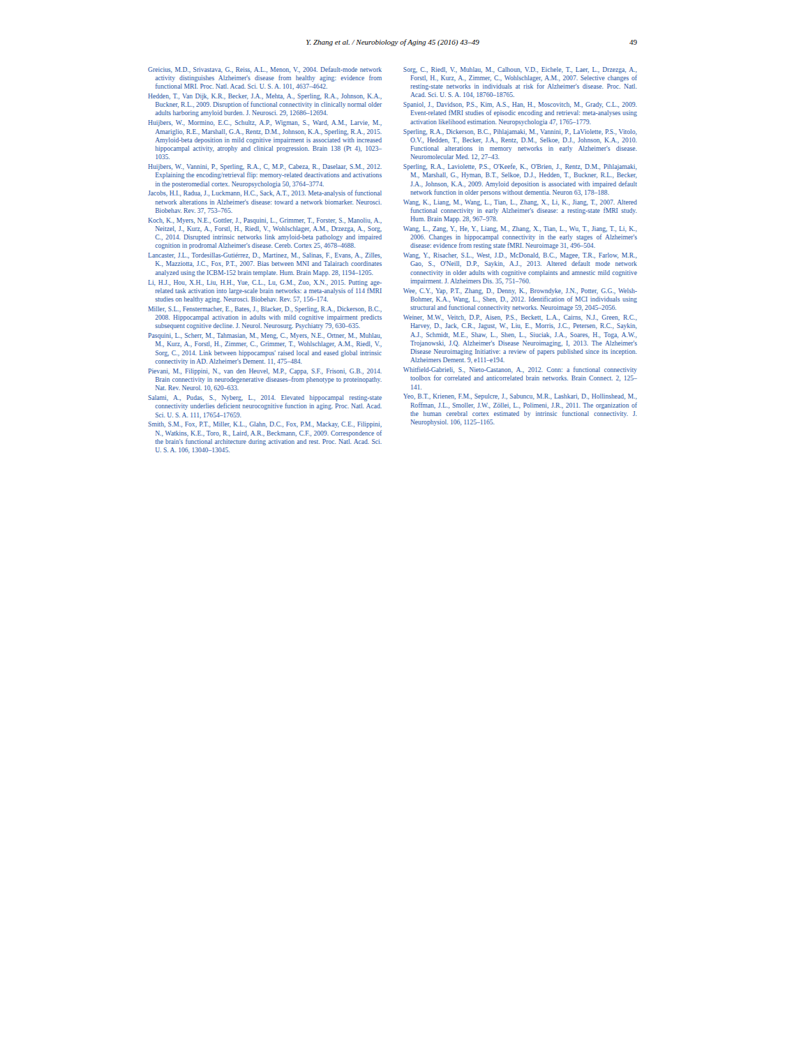Y. Zhang et al. / Neurobiology of Aging 45 (2016) 43–49 49
Greicius, M.D., Srivastava, G., Reiss, A.L., Menon, V., 2004. Default-mode network activity distinguishes Alzheimer's disease from healthy aging: evidence from functional MRI. Proc. Natl. Acad. Sci. U. S. A. 101, 4637–4642.
Hedden, T., Van Dijk, K.R., Becker, J.A., Mehta, A., Sperling, R.A., Johnson, K.A., Buckner, R.L., 2009. Disruption of functional connectivity in clinically normal older adults harboring amyloid burden. J. Neurosci. 29, 12686–12694.
Huijbers, W., Mormino, E.C., Schultz, A.P., Wigman, S., Ward, A.M., Larvie, M., Amariglio, R.E., Marshall, G.A., Rentz, D.M., Johnson, K.A., Sperling, R.A., 2015. Amyloid-beta deposition in mild cognitive impairment is associated with increased hippocampal activity, atrophy and clinical progression. Brain 138 (Pt 4), 1023–1035.
Huijbers, W., Vannini, P., Sperling, R.A., C, M.P., Cabeza, R., Daselaar, S.M., 2012. Explaining the encoding/retrieval flip: memory-related deactivations and activations in the posteromedial cortex. Neuropsychologia 50, 3764–3774.
Jacobs, H.I., Radua, J., Luckmann, H.C., Sack, A.T., 2013. Meta-analysis of functional network alterations in Alzheimer's disease: toward a network biomarker. Neurosci. Biobehav. Rev. 37, 753–765.
Koch, K., Myers, N.E., Gottler, J., Pasquini, L., Grimmer, T., Forster, S., Manoliu, A., Neitzel, J., Kurz, A., Forstl, H., Riedl, V., Wohlschlager, A.M., Drzezga, A., Sorg, C., 2014. Disrupted intrinsic networks link amyloid-beta pathology and impaired cognition in prodromal Alzheimer's disease. Cereb. Cortex 25, 4678–4688.
Lancaster, J.L., Tordesillas-Gutiérrez, D., Martinez, M., Salinas, F., Evans, A., Zilles, K., Mazziotta, J.C., Fox, P.T., 2007. Bias between MNI and Talairach coordinates analyzed using the ICBM-152 brain template. Hum. Brain Mapp. 28, 1194–1205.
Li, H.J., Hou, X.H., Liu, H.H., Yue, C.L., Lu, G.M., Zuo, X.N., 2015. Putting age-related task activation into large-scale brain networks: a meta-analysis of 114 fMRI studies on healthy aging. Neurosci. Biobehav. Rev. 57, 156–174.
Miller, S.L., Fenstermacher, E., Bates, J., Blacker, D., Sperling, R.A., Dickerson, B.C., 2008. Hippocampal activation in adults with mild cognitive impairment predicts subsequent cognitive decline. J. Neurol. Neurosurg. Psychiatry 79, 630–635.
Pasquini, L., Scherr, M., Tahmasian, M., Meng, C., Myers, N.E., Ortner, M., Muhlau, M., Kurz, A., Forstl, H., Zimmer, C., Grimmer, T., Wohlschlager, A.M., Riedl, V., Sorg, C., 2014. Link between hippocampus' raised local and eased global intrinsic connectivity in AD. Alzheimer's Dement. 11, 475–484.
Pievani, M., Filippini, N., van den Heuvel, M.P., Cappa, S.F., Frisoni, G.B., 2014. Brain connectivity in neurodegenerative diseases–from phenotype to proteinopathy. Nat. Rev. Neurol. 10, 620–633.
Salami, A., Pudas, S., Nyberg, L., 2014. Elevated hippocampal resting-state connectivity underlies deficient neurocognitive function in aging. Proc. Natl. Acad. Sci. U. S. A. 111, 17654–17659.
Smith, S.M., Fox, P.T., Miller, K.L., Glahn, D.C., Fox, P.M., Mackay, C.E., Filippini, N., Watkins, K.E., Toro, R., Laird, A.R., Beckmann, C.F., 2009. Correspondence of the brain's functional architecture during activation and rest. Proc. Natl. Acad. Sci. U. S. A. 106, 13040–13045.
Sorg, C., Riedl, V., Muhlau, M., Calhoun, V.D., Eichele, T., Laer, L., Drzezga, A., Forstl, H., Kurz, A., Zimmer, C., Wohlschlager, A.M., 2007. Selective changes of resting-state networks in individuals at risk for Alzheimer's disease. Proc. Natl. Acad. Sci. U. S. A. 104, 18760–18765.
Spaniol, J., Davidson, P.S., Kim, A.S., Han, H., Moscovitch, M., Grady, C.L., 2009. Event-related fMRI studies of episodic encoding and retrieval: meta-analyses using activation likelihood estimation. Neuropsychologia 47, 1765–1779.
Sperling, R.A., Dickerson, B.C., Pihlajamaki, M., Vannini, P., LaViolette, P.S., Vitolo, O.V., Hedden, T., Becker, J.A., Rentz, D.M., Selkoe, D.J., Johnson, K.A., 2010. Functional alterations in memory networks in early Alzheimer's disease. Neuromolecular Med. 12, 27–43.
Sperling, R.A., Laviolette, P.S., O'Keefe, K., O'Brien, J., Rentz, D.M., Pihlajamaki, M., Marshall, G., Hyman, B.T., Selkoe, D.J., Hedden, T., Buckner, R.L., Becker, J.A., Johnson, K.A., 2009. Amyloid deposition is associated with impaired default network function in older persons without dementia. Neuron 63, 178–188.
Wang, K., Liang, M., Wang, L., Tian, L., Zhang, X., Li, K., Jiang, T., 2007. Altered functional connectivity in early Alzheimer's disease: a resting-state fMRI study. Hum. Brain Mapp. 28, 967–978.
Wang, L., Zang, Y., He, Y., Liang, M., Zhang, X., Tian, L., Wu, T., Jiang, T., Li, K., 2006. Changes in hippocampal connectivity in the early stages of Alzheimer's disease: evidence from resting state fMRI. Neuroimage 31, 496–504.
Wang, Y., Risacher, S.L., West, J.D., McDonald, B.C., Magee, T.R., Farlow, M.R., Gao, S., O'Neill, D.P., Saykin, A.J., 2013. Altered default mode network connectivity in older adults with cognitive complaints and amnestic mild cognitive impairment. J. Alzheimers Dis. 35, 751–760.
Wee, C.Y., Yap, P.T., Zhang, D., Denny, K., Browndyke, J.N., Potter, G.G., Welsh-Bohmer, K.A., Wang, L., Shen, D., 2012. Identification of MCI individuals using structural and functional connectivity networks. Neuroimage 59, 2045–2056.
Weiner, M.W., Veitch, D.P., Aisen, P.S., Beckett, L.A., Cairns, N.J., Green, R.C., Harvey, D., Jack, C.R., Jagust, W., Liu, E., Morris, J.C., Petersen, R.C., Saykin, A.J., Schmidt, M.E., Shaw, L., Shen, L., Siuciak, J.A., Soares, H., Toga, A.W., Trojanowski, J.Q. Alzheimer's Disease Neuroimaging, I, 2013. The Alzheimer's Disease Neuroimaging Initiative: a review of papers published since its inception. Alzheimers Dement. 9, e111–e194.
Whitfield-Gabrieli, S., Nieto-Castanon, A., 2012. Conn: a functional connectivity toolbox for correlated and anticorrelated brain networks. Brain Connect. 2, 125–141.
Yeo, B.T., Krienen, F.M., Sepulcre, J., Sabuncu, M.R., Lashkari, D., Hollinshead, M., Roffman, J.L., Smoller, J.W., Zöllei, L., Polimeni, J.R., 2011. The organization of the human cerebral cortex estimated by intrinsic functional connectivity. J. Neurophysiol. 106, 1125–1165.